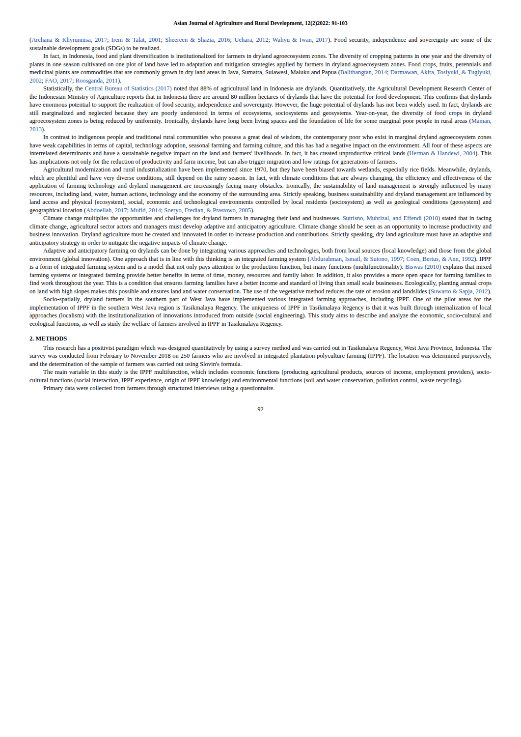Asian Journal of Agriculture and Rural Development, 12(2)2022: 91-103
(Archana & Khyrunnisa, 2017; Irem & Talat, 2001; Sheereen & Shazia, 2016; Uehara, 2012; Wahyu & Iwan, 2017). Food security, independence and sovereignty are some of the sustainable development goals (SDGs) to be realized.
In fact, in Indonesia, food and plant diversification is institutionalized for farmers in dryland agroecosystem zones. The diversity of cropping patterns in one year and the diversity of plants in one season cultivated on one plot of land have led to adaptation and mitigation strategies applied by farmers in dryland agroecosystem zones. Food crops, fruits, perennials and medicinal plants are commodities that are commonly grown in dry land areas in Java, Sumatra, Sulawesi, Maluku and Papua (Balitbangtan, 2014; Darmawan, Akira, Tosiyuki, & Tugiyuki, 2002; FAO, 2017; Roosganda, 2011).
Statistically, the Central Bureau of Statistics (2017) noted that 88% of agricultural land in Indonesia are drylands. Quantitatively, the Agricultural Development Research Center of the Indonesian Ministry of Agriculture reports that in Indonesia there are around 80 million hectares of drylands that have the potential for food development. This confirms that drylands have enormous potential to support the realization of food security, independence and sovereignty. However, the huge potential of drylands has not been widely used. In fact, drylands are still marginalized and neglected because they are poorly understood in terms of ecosystems, sociosystems and geosystems. Year-on-year, the diversity of food crops in dryland agroecosystem zones is being reduced by uniformity. Ironically, drylands have long been living spaces and the foundation of life for some marginal poor people in rural areas (Maman, 2013).
In contrast to indigenous people and traditional rural communities who possess a great deal of wisdom, the contemporary poor who exist in marginal dryland agroecosystem zones have weak capabilities in terms of capital, technology adoption, seasonal farming and farming culture, and this has had a negative impact on the environment. All four of these aspects are interrelated determinants and have a sustainable negative impact on the land and farmers' livelihoods. In fact, it has created unproductive critical lands (Herman & Handewi, 2004). This has implications not only for the reduction of productivity and farm income, but can also trigger migration and low ratings for generations of farmers.
Agricultural modernization and rural industrialization have been implemented since 1970, but they have been biased towards wetlands, especially rice fields. Meanwhile, drylands, which are plentiful and have very diverse conditions, still depend on the rainy season. In fact, with climate conditions that are always changing, the efficiency and effectiveness of the application of farming technology and dryland management are increasingly facing many obstacles. Ironically, the sustainability of land management is strongly influenced by many resources, including land, water, human actions, technology and the economy of the surrounding area. Strictly speaking, business sustainability and dryland management are influenced by land access and physical (ecosystem), social, economic and technological environments controlled by local residents (sociosystem) as well as geological conditions (geosystem) and geographical location (Abdoellah, 2017; Mufid, 2014; Soeryo, Fredian, & Prastowo, 2005).
Climate change multiplies the opportunities and challenges for dryland farmers in managing their land and businesses. Sutrisno, Muhrizal, and Effendi (2010) stated that in facing climate change, agricultural sector actors and managers must develop adaptive and anticipatory agriculture. Climate change should be seen as an opportunity to increase productivity and business innovation. Dryland agriculture must be created and innovated in order to increase production and contributions. Strictly speaking, dry land agriculture must have an adaptive and anticipatory strategy in order to mitigate the negative impacts of climate change.
Adaptive and anticipatory farming on drylands can be done by integrating various approaches and technologies, both from local sources (local knowledge) and those from the global environment (global innovation). One approach that is in line with this thinking is an integrated farming system (Abdurahman, Ismail, & Sutono, 1997; Coen, Bertus, & Ann, 1992). IPPF is a form of integrated farming system and is a model that not only pays attention to the production function, but many functions (multifunctionality). Biswas (2010) explains that mixed farming systems or integrated farming provide better benefits in terms of time, money, resources and family labor. In addition, it also provides a more open space for farming families to find work throughout the year. This is a condition that ensures farming families have a better income and standard of living than small scale businesses. Ecologically, planting annual crops on land with high slopes makes this possible and ensures land and water conservation. The use of the vegetative method reduces the rate of erosion and landslides (Suwarto & Sapja, 2012).
Socio-spatially, dryland farmers in the southern part of West Java have implemented various integrated farming approaches, including IPPF. One of the pilot areas for the implementation of IPPF in the southern West Java region is Tasikmalaya Regency. The uniqueness of IPPF in Tasikmalaya Regency is that it was built through internalization of local approaches (localism) with the institutionalization of innovations introduced from outside (social engineering). This study aims to describe and analyze the economic, socio-cultural and ecological functions, as well as study the welfare of farmers involved in IPPF in Tasikmalaya Regency.
2. METHODS
This research has a positivist paradigm which was designed quantitatively by using a survey method and was carried out in Tasikmalaya Regency, West Java Province, Indonesia. The survey was conducted from February to November 2018 on 250 farmers who are involved in integrated plantation polyculture farming (IPPF). The location was determined purposively, and the determination of the sample of farmers was carried out using Slovin's formula.
The main variable in this study is the IPPF multifunction, which includes economic functions (producing agricultural products, sources of income, employment providers), socio-cultural functions (social interaction, IPPF experience, origin of IPPF knowledge) and environmental functions (soil and water conservation, pollution control, waste recycling).
Primary data were collected from farmers through structured interviews using a questionnaire.
92